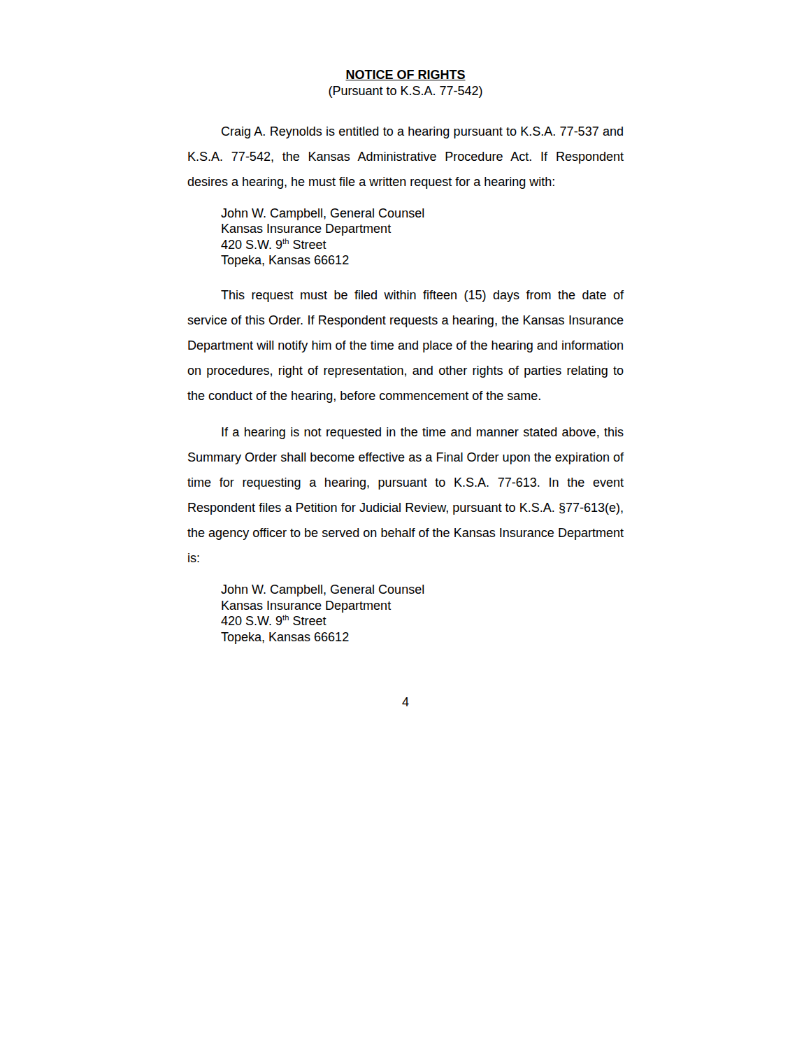NOTICE OF RIGHTS
(Pursuant to K.S.A. 77-542)
Craig A. Reynolds is entitled to a hearing pursuant to K.S.A. 77-537 and K.S.A. 77-542, the Kansas Administrative Procedure Act. If Respondent desires a hearing, he must file a written request for a hearing with:
John W. Campbell, General Counsel
Kansas Insurance Department
420 S.W. 9th Street
Topeka, Kansas 66612
This request must be filed within fifteen (15) days from the date of service of this Order. If Respondent requests a hearing, the Kansas Insurance Department will notify him of the time and place of the hearing and information on procedures, right of representation, and other rights of parties relating to the conduct of the hearing, before commencement of the same.
If a hearing is not requested in the time and manner stated above, this Summary Order shall become effective as a Final Order upon the expiration of time for requesting a hearing, pursuant to K.S.A. 77-613. In the event Respondent files a Petition for Judicial Review, pursuant to K.S.A. §77-613(e), the agency officer to be served on behalf of the Kansas Insurance Department is:
John W. Campbell, General Counsel
Kansas Insurance Department
420 S.W. 9th Street
Topeka, Kansas 66612
4